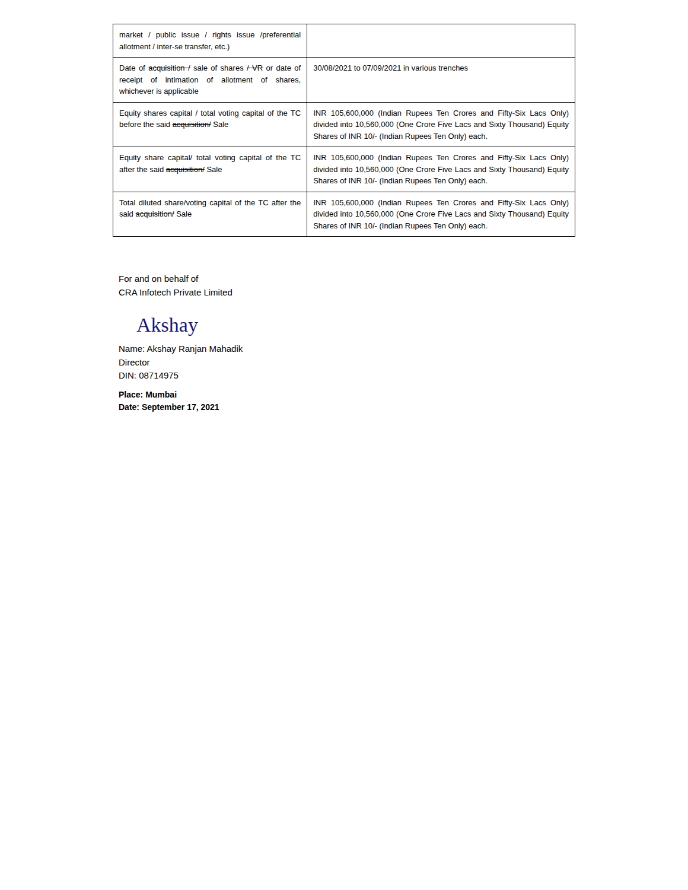| market / public issue / rights issue /preferential allotment / inter-se transfer, etc.) | |
| Date of acquisition / sale of shares / VR or date of receipt of intimation of allotment of shares, whichever is applicable | 30/08/2021 to 07/09/2021 in various trenches |
| Equity shares capital / total voting capital of the TC before the said acquisition/ Sale | INR 105,600,000 (Indian Rupees Ten Crores and Fifty-Six Lacs Only) divided into 10,560,000 (One Crore Five Lacs and Sixty Thousand) Equity Shares of INR 10/- (Indian Rupees Ten Only) each. |
| Equity share capital/ total voting capital of the TC after the said acquisition/ Sale | INR 105,600,000 (Indian Rupees Ten Crores and Fifty-Six Lacs Only) divided into 10,560,000 (One Crore Five Lacs and Sixty Thousand) Equity Shares of INR 10/- (Indian Rupees Ten Only) each. |
| Total diluted share/voting capital of the TC after the said acquisition/ Sale | INR 105,600,000 (Indian Rupees Ten Crores and Fifty-Six Lacs Only) divided into 10,560,000 (One Crore Five Lacs and Sixty Thousand) Equity Shares of INR 10/- (Indian Rupees Ten Only) each. |
For and on behalf of
CRA Infotech Private Limited
Akshay
Name: Akshay Ranjan Mahadik
Director
DIN: 08714975
Place: Mumbai
Date: September 17, 2021